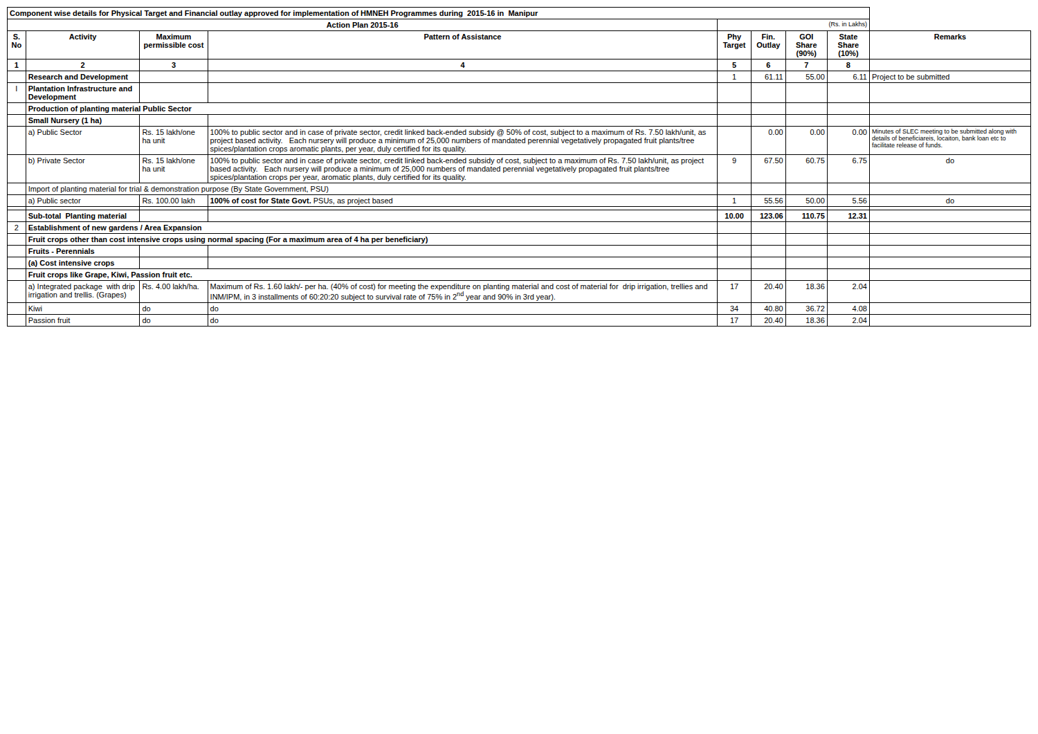| Component wise details for Physical Target and Financial outlay approved for implementation of HMNEH Programmes during 2015-16 in Manipur |
| Action Plan 2015-16 | (Rs. in Lakhs) |
| S. No | Activity | Maximum permissible cost | Pattern of Assistance | Phy Target | Fin. Outlay | GOI Share (90%) | State Share (10%) | Remarks |
| 1 | 2 | 3 | 4 | 5 | 6 | 7 | 8 | |
| | Research and Development | | | 1 | 61.11 | 55.00 | 6.11 | Project to be submitted |
| I | Plantation Infrastructure and Development | | | | | | | |
| | Production of planting material Public Sector | | | | | |
| | Small Nursery (1 ha) | | | | | | | |
| | a) Public Sector | Rs. 15 lakh/one ha unit | 100% to public sector and in case of private sector, credit linked back-ended subsidy @ 50% of cost, subject to a maximum of Rs. 7.50 lakh/unit, as project based activity. Each nursery will produce a minimum of 25,000 numbers of mandated perennial vegetatively propagated fruit plants/tree spices/plantation crops aromatic plants, per year, duly certified for its quality. | | 0.00 | 0.00 | 0.00 | Minutes of SLEC meeting to be submitted along with details of beneficiareis, locaiton, bank loan etc to facilitate release of funds. |
| | b) Private Sector | Rs. 15 lakh/one ha unit | 100% to public sector and in case of private sector, credit linked back-ended subsidy of cost, subject to a maximum of Rs. 7.50 lakh/unit, as project based activity. Each nursery will produce a minimum of 25,000 numbers of mandated perennial vegetatively propagated fruit plants/tree spices/plantation crops per year, aromatic plants, duly certified for its quality. | 9 | 67.50 | 60.75 | 6.75 | do |
| | Import of planting material for trial & demonstration purpose (By State Government, PSU) | | | | | |
| | a) Public sector | Rs. 100.00 lakh | 100% of cost for State Govt. PSUs, as project based | 1 | 55.56 | 50.00 | 5.56 | do |
| | Sub-total Planting material | | | 10.00 | 123.06 | 110.75 | 12.31 | |
| 2 | Establishment of new gardens / Area Expansion | | | | | |
| | Fruit crops other than cost intensive crops using normal spacing (For a maximum area of 4 ha per beneficiary) | | | | | |
| | Fruits - Perennials | | | | | | | |
| | (a) Cost intensive crops | | | | | | | |
| | Fruit crops like Grape, Kiwi, Passion fruit etc. | | | | | |
| | a) Integrated package with drip irrigation and trellis. (Grapes) | Rs. 4.00 lakh/ha. | Maximum of Rs. 1.60 lakh/- per ha. (40% of cost) for meeting the expenditure on planting material and cost of material for drip irrigation, trellies and INM/IPM, in 3 installments of 60:20:20 subject to survival rate of 75% in 2 nd year and 90% in 3rd year). | 17 | 20.40 | 18.36 | 2.04 | |
| | Kiwi | do | do | 34 | 40.80 | 36.72 | 4.08 | |
| | Passion fruit | do | do | 17 | 20.40 | 18.36 | 2.04 | |